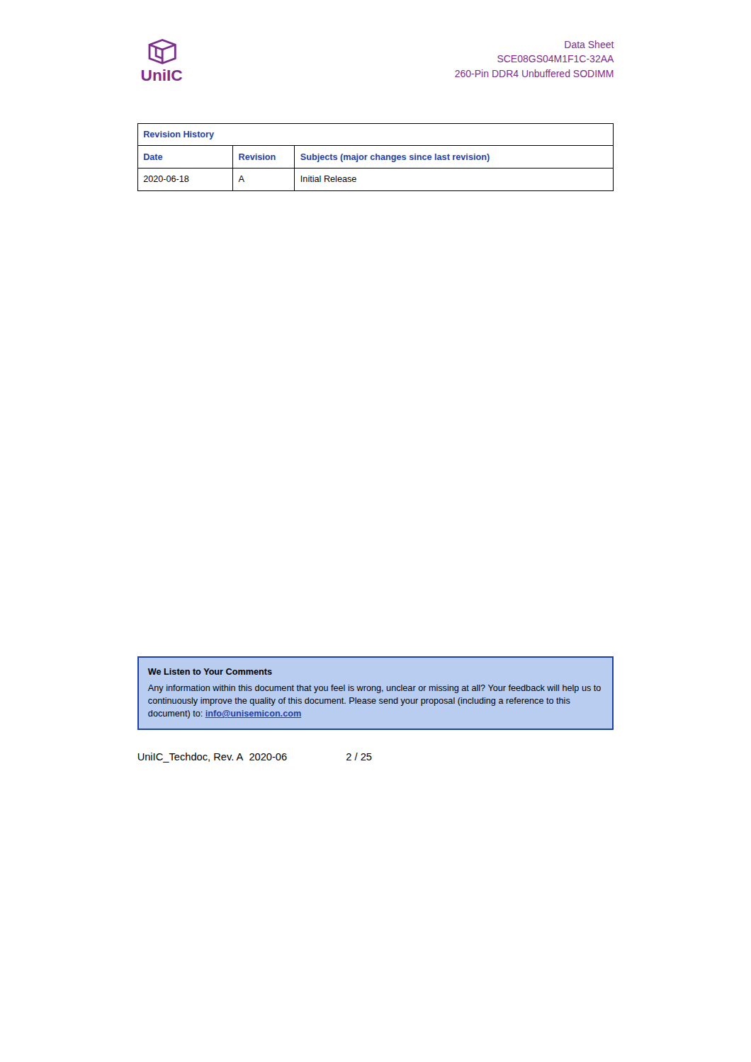UniIC
Data Sheet
SCE08GS04M1F1C-32AA
260-Pin DDR4 Unbuffered SODIMM
| Revision History |
| Date | Revision | Subjects (major changes since last revision) |
| 2020-06-18 | A | Initial Release |
We Listen to Your Comments
Any information within this document that you feel is wrong, unclear or missing at all? Your feedback will help us to continuously improve the quality of this document. Please send your proposal (including a reference to this document) to: info@unisemicon.com
UniIC_Techdoc, Rev. A 2020-06
2 / 25